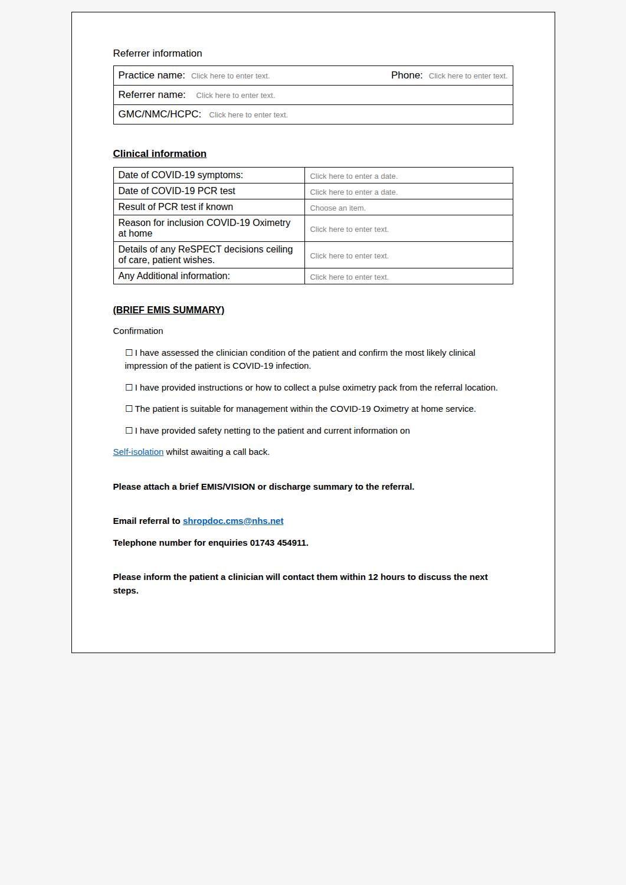Referrer information
| Practice name: Click here to enter text. Phone: Click here to enter text. |
| Referrer name: Click here to enter text. |
| GMC/NMC/HCPC: Click here to enter text. |
Clinical information
| Date of COVID-19 symptoms: | Click here to enter a date. |
| Date of COVID-19 PCR test | Click here to enter a date. |
| Result of PCR test if known | Choose an item. |
| Reason for inclusion COVID-19 Oximetry at home | Click here to enter text. |
| Details of any ReSPECT decisions ceiling of care, patient wishes. | Click here to enter text. |
| Any Additional information: | Click here to enter text. |
(BRIEF EMIS SUMMARY)
Confirmation
☐ I have assessed the clinician condition of the patient and confirm the most likely clinical impression of the patient is COVID-19 infection.
☐ I have provided instructions or how to collect a pulse oximetry pack from the referral location.
☐ The patient is suitable for management within the COVID-19 Oximetry at home service.
☐ I have provided safety netting to the patient and current information on
Self-isolation whilst awaiting a call back.
Please attach a brief EMIS/VISION or discharge summary to the referral.
Email referral to shropdoc.cms@nhs.net
Telephone number for enquiries 01743 454911.
Please inform the patient a clinician will contact them within 12 hours to discuss the next steps.